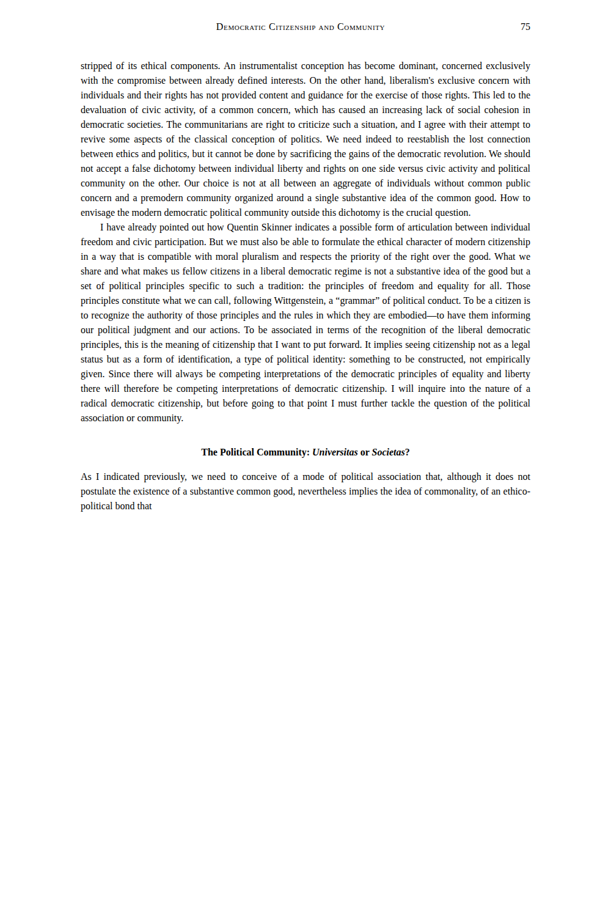Democratic Citizenship and Community 75
stripped of its ethical components. An instrumentalist conception has become dominant, concerned exclusively with the compromise between already defined interests. On the other hand, liberalism's exclusive concern with individuals and their rights has not provided content and guidance for the exercise of those rights. This led to the devaluation of civic activity, of a common concern, which has caused an increasing lack of social cohesion in democratic societies. The communitarians are right to criticize such a situation, and I agree with their attempt to revive some aspects of the classical conception of politics. We need indeed to reestablish the lost connection between ethics and politics, but it cannot be done by sacrificing the gains of the democratic revolution. We should not accept a false dichotomy between individual liberty and rights on one side versus civic activity and political community on the other. Our choice is not at all between an aggregate of individuals without common public concern and a premodern community organized around a single substantive idea of the common good. How to envisage the modern democratic political community outside this dichotomy is the crucial question.
I have already pointed out how Quentin Skinner indicates a possible form of articulation between individual freedom and civic participation. But we must also be able to formulate the ethical character of modern citizenship in a way that is compatible with moral pluralism and respects the priority of the right over the good. What we share and what makes us fellow citizens in a liberal democratic regime is not a substantive idea of the good but a set of political principles specific to such a tradition: the principles of freedom and equality for all. Those principles constitute what we can call, following Wittgenstein, a “grammar” of political conduct. To be a citizen is to recognize the authority of those principles and the rules in which they are embodied—to have them informing our political judgment and our actions. To be associated in terms of the recognition of the liberal democratic principles, this is the meaning of citizenship that I want to put forward. It implies seeing citizenship not as a legal status but as a form of identification, a type of political identity: something to be constructed, not empirically given. Since there will always be competing interpretations of the democratic principles of equality and liberty there will therefore be competing interpretations of democratic citizenship. I will inquire into the nature of a radical democratic citizenship, but before going to that point I must further tackle the question of the political association or community.
The Political Community: Universitas or Societas?
As I indicated previously, we need to conceive of a mode of political association that, although it does not postulate the existence of a substantive common good, nevertheless implies the idea of commonality, of an ethico-political bond that